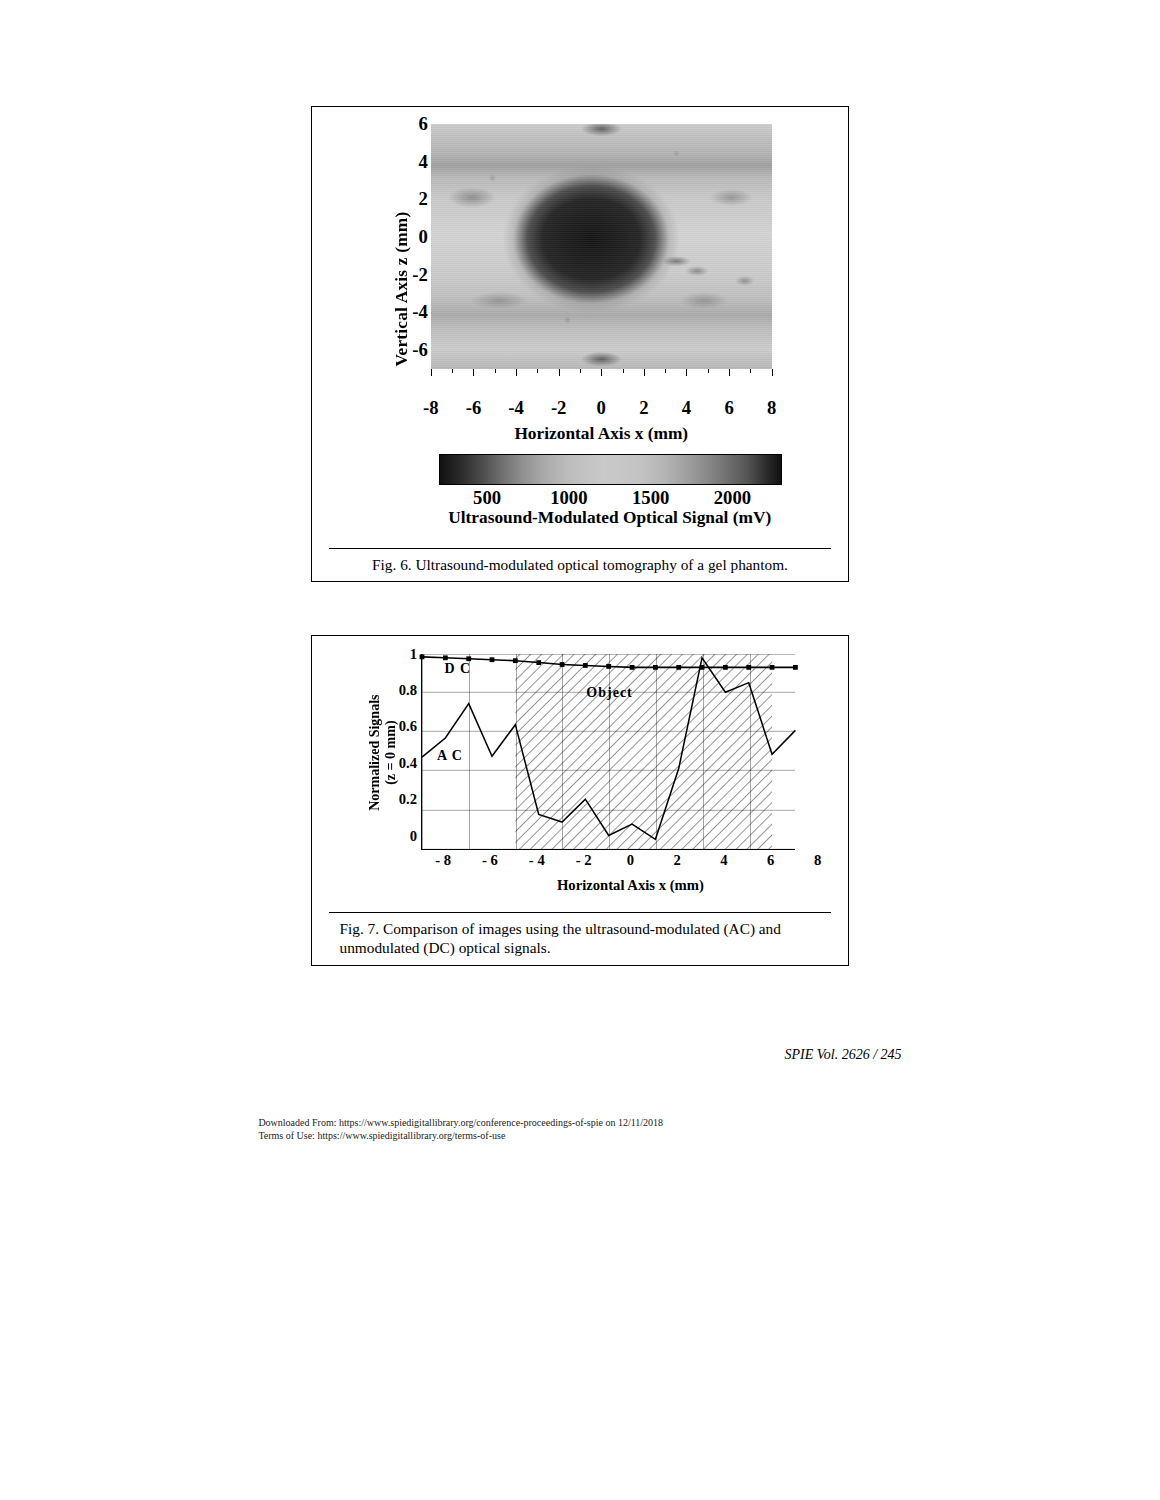Vertical Axis z (mm)
6 4 2 0 -2 -4 -6
-8 -6 -4 -2 0 2 4 6 8
Horizontal Axis x (mm)
500 1000 1500 2000
Ultrasound-Modulated Optical Signal (mV)
Fig. 6. Ultrasound-modulated optical tomography of a gel phantom.
Normalized Signals
(z = 0 mm)
1 0.8 0.6 0.4 0.2 0
D C A C Object
- 8 - 6 - 4 - 2 0 2 4 6 8
Horizontal Axis x (mm)
Fig. 7. Comparison of images using the ultrasound-modulated (AC) and unmodulated (DC) optical signals.
SPIE Vol. 2626 / 245
Downloaded From: https://www.spiedigitallibrary.org/conference-proceedings-of-spie on 12/11/2018
Terms of Use: https://www.spiedigitallibrary.org/terms-of-use